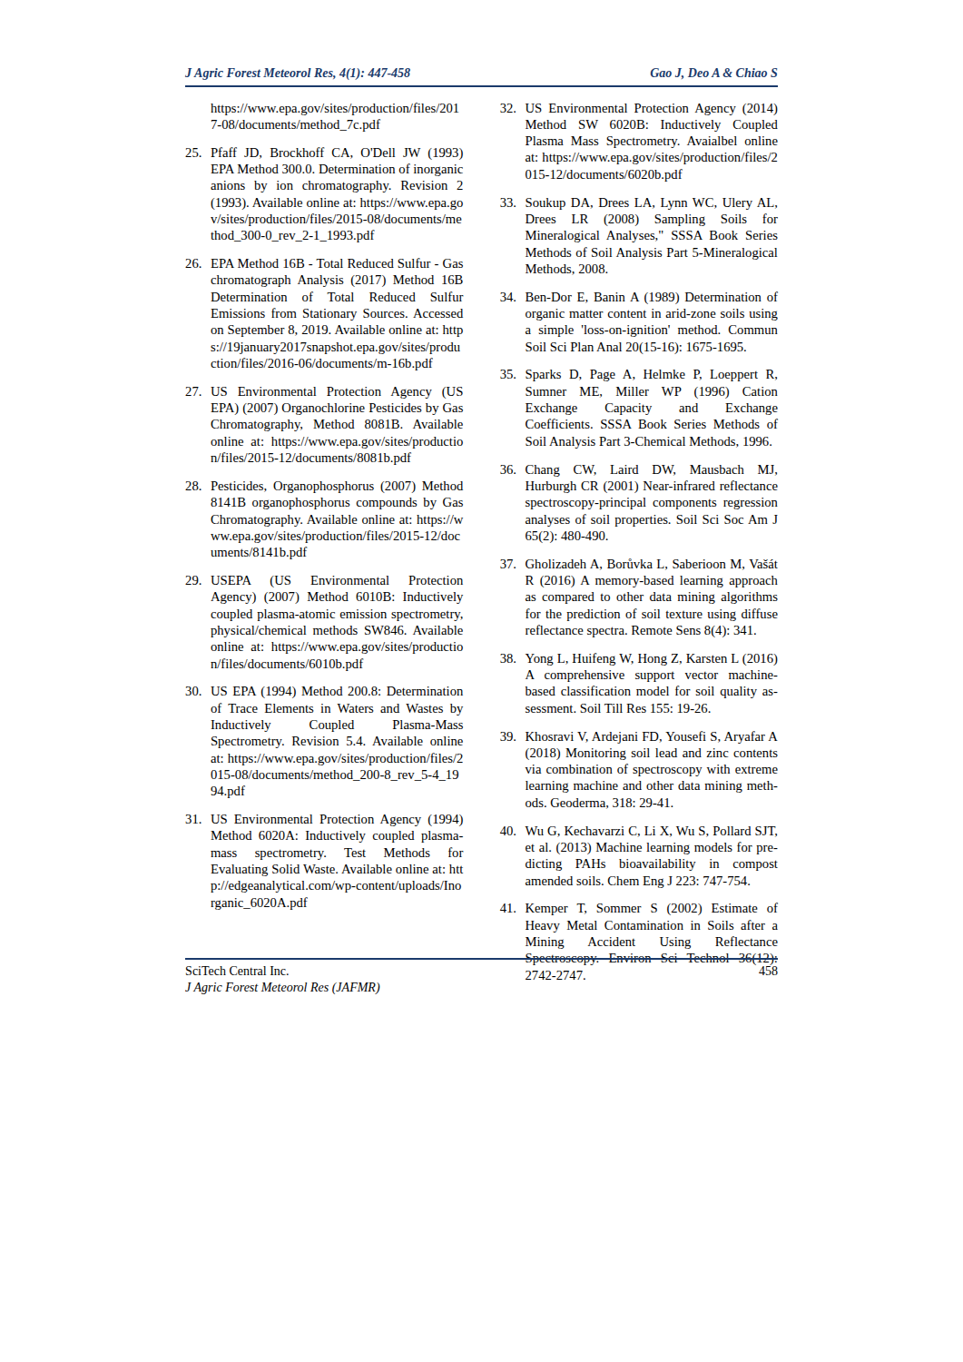J Agric Forest Meteorol Res, 4(1): 447-458
Gao J, Deo A & Chiao S
https://www.epa.gov/sites/production/files/2017-08/documents/method_7c.pdf
25. Pfaff JD, Brockhoff CA, O'Dell JW (1993) EPA Method 300.0. Determination of inorganic anions by ion chromatography. Revision 2 (1993). Available online at: https://www.epa.gov/sites/production/files/2015-08/documents/method_300-0_rev_2-1_1993.pdf
26. EPA Method 16B - Total Reduced Sulfur - Gas chromatograph Analysis (2017) Method 16B Determination of Total Reduced Sulfur Emissions from Stationary Sources. Accessed on September 8, 2019. Available online at: https://19january2017snapshot.epa.gov/sites/production/files/2016-06/documents/m-16b.pdf
27. US Environmental Protection Agency (US EPA) (2007) Organochlorine Pesticides by Gas Chromatography, Method 8081B. Available online at: https://www.epa.gov/sites/production/files/2015-12/documents/8081b.pdf
28. Pesticides, Organophosphorus (2007) Method 8141B organophosphorus compounds by Gas Chromatography. Available online at: https://www.epa.gov/sites/production/files/2015-12/documents/8141b.pdf
29. USEPA (US Environmental Protection Agency) (2007) Method 6010B: Inductively coupled plasma-atomic emission spectrometry, physical/chemical methods SW846. Available online at: https://www.epa.gov/sites/production/files/documents/6010b.pdf
30. US EPA (1994) Method 200.8: Determination of Trace Elements in Waters and Wastes by Inductively Coupled Plasma-Mass Spectrometry. Revision 5.4. Available online at: https://www.epa.gov/sites/production/files/2015-08/documents/method_200-8_rev_5-4_1994.pdf
31. US Environmental Protection Agency (1994) Method 6020A: Inductively coupled plasma-mass spectrometry. Test Methods for Evaluating Solid Waste. Available online at: http://edgeanalytical.com/wp-content/uploads/Inorganic_6020A.pdf
32. US Environmental Protection Agency (2014) Method SW 6020B: Inductively Coupled Plasma Mass Spectrometry. Avaialbel online at: https://www.epa.gov/sites/production/files/2015-12/documents/6020b.pdf
33. Soukup DA, Drees LA, Lynn WC, Ulery AL, Drees LR (2008) Sampling Soils for Mineralogical Analyses," SSSA Book Series Methods of Soil Analysis Part 5-Mineralogical Methods, 2008.
34. Ben-Dor E, Banin A (1989) Determination of organic matter content in arid-zone soils using a simple 'loss-on-ignition' method. Commun Soil Sci Plan Anal 20(15-16): 1675-1695.
35. Sparks D, Page A, Helmke P, Loeppert R, Sumner ME, Miller WP (1996) Cation Exchange Capacity and Exchange Coefficients. SSSA Book Series Methods of Soil Analysis Part 3-Chemical Methods, 1996.
36. Chang CW, Laird DW, Mausbach MJ, Hurburgh CR (2001) Near-infrared reflectance spectroscopy-principal components regression analyses of soil properties. Soil Sci Soc Am J 65(2): 480-490.
37. Gholizadeh A, Borůvka L, Saberioon M, Vašát R (2016) A memory-based learning approach as compared to other data mining algorithms for the prediction of soil texture using diffuse reflectance spectra. Remote Sens 8(4): 341.
38. Yong L, Huifeng W, Hong Z, Karsten L (2016) A comprehensive support vector machine-based classification model for soil quality assessment. Soil Till Res 155: 19-26.
39. Khosravi V, Ardejani FD, Yousefi S, Aryafar A (2018) Monitoring soil lead and zinc contents via combination of spectroscopy with extreme learning machine and other data mining methods. Geoderma, 318: 29-41.
40. Wu G, Kechavarzi C, Li X, Wu S, Pollard SJT, et al. (2013) Machine learning models for predicting PAHs bioavailability in compost amended soils. Chem Eng J 223: 747-754.
41. Kemper T, Sommer S (2002) Estimate of Heavy Metal Contamination in Soils after a Mining Accident Using Reflectance Spectroscopy. Environ Sci Technol 36(12): 2742-2747.
SciTech Central Inc.
J Agric Forest Meteorol Res (JAFMR)
458